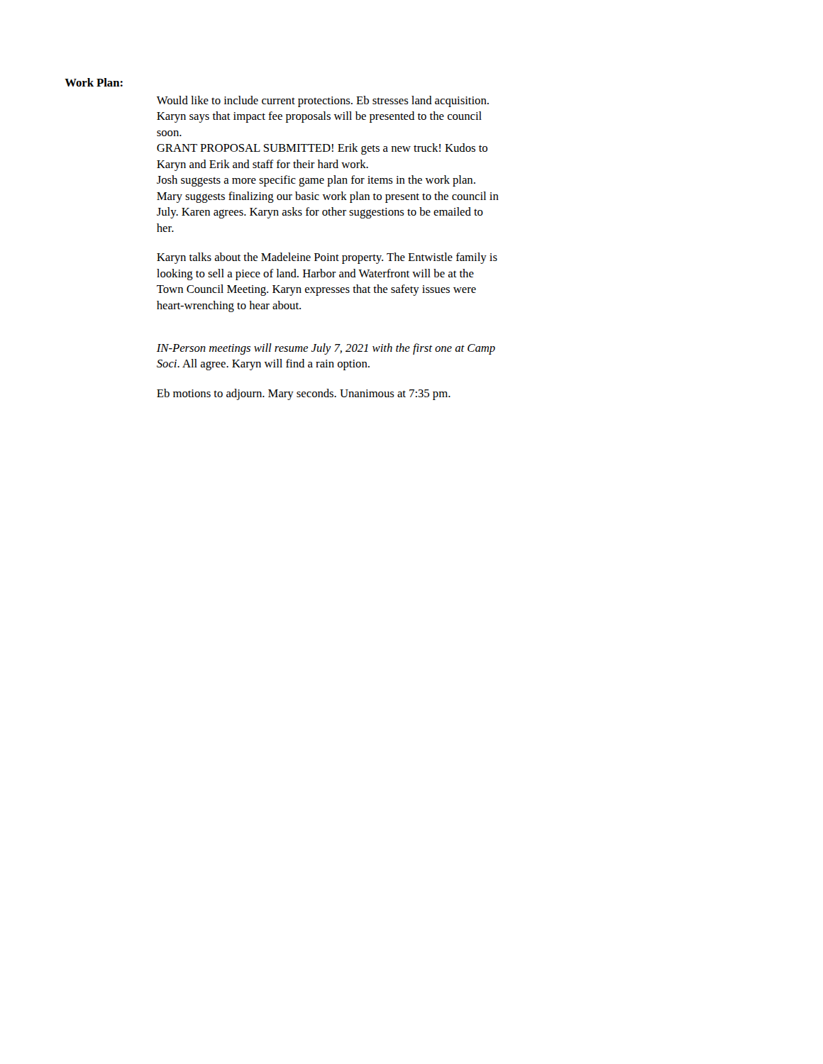Work Plan:
Would like to include current protections. Eb stresses land acquisition. Karyn says that impact fee proposals will be presented to the council soon.
GRANT PROPOSAL SUBMITTED! Erik gets a new truck! Kudos to Karyn and Erik and staff for their hard work.
Josh suggests a more specific game plan for items in the work plan.
Mary suggests finalizing our basic work plan to present to the council in July. Karen agrees. Karyn asks for other suggestions to be emailed to her.
Karyn talks about the Madeleine Point property. The Entwistle family is looking to sell a piece of land. Harbor and Waterfront will be at the Town Council Meeting. Karyn expresses that the safety issues were heart-wrenching to hear about.
IN-Person meetings will resume July 7, 2021 with the first one at Camp Soci. All agree. Karyn will find a rain option.
Eb motions to adjourn. Mary seconds. Unanimous at 7:35 pm.